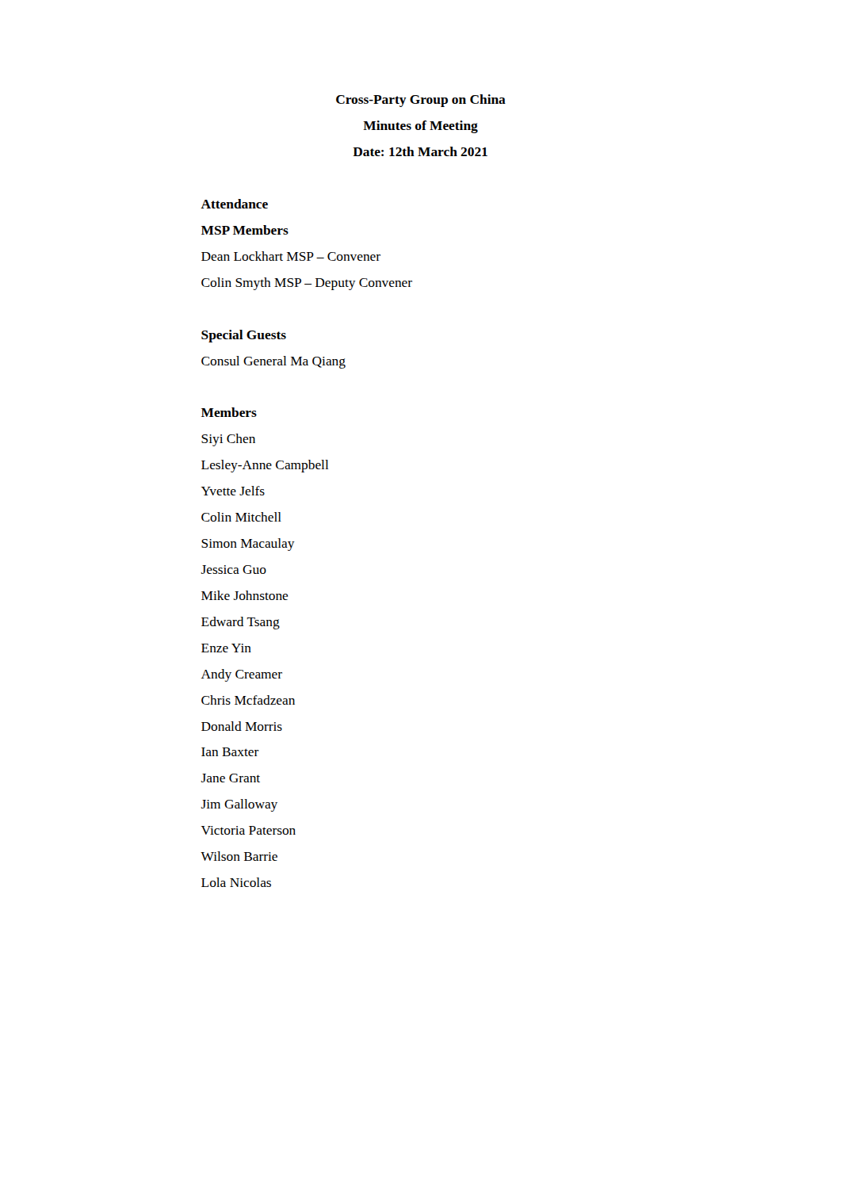Cross-Party Group on China Minutes of Meeting Date: 12th March 2021
Attendance
MSP Members
Dean Lockhart MSP – Convener
Colin Smyth MSP – Deputy Convener
Special Guests
Consul General Ma Qiang
Members
Siyi Chen
Lesley-Anne Campbell
Yvette Jelfs
Colin Mitchell
Simon Macaulay
Jessica Guo
Mike Johnstone
Edward Tsang
Enze Yin
Andy Creamer
Chris Mcfadzean
Donald Morris
Ian Baxter
Jane Grant
Jim Galloway
Victoria Paterson
Wilson Barrie
Lola Nicolas